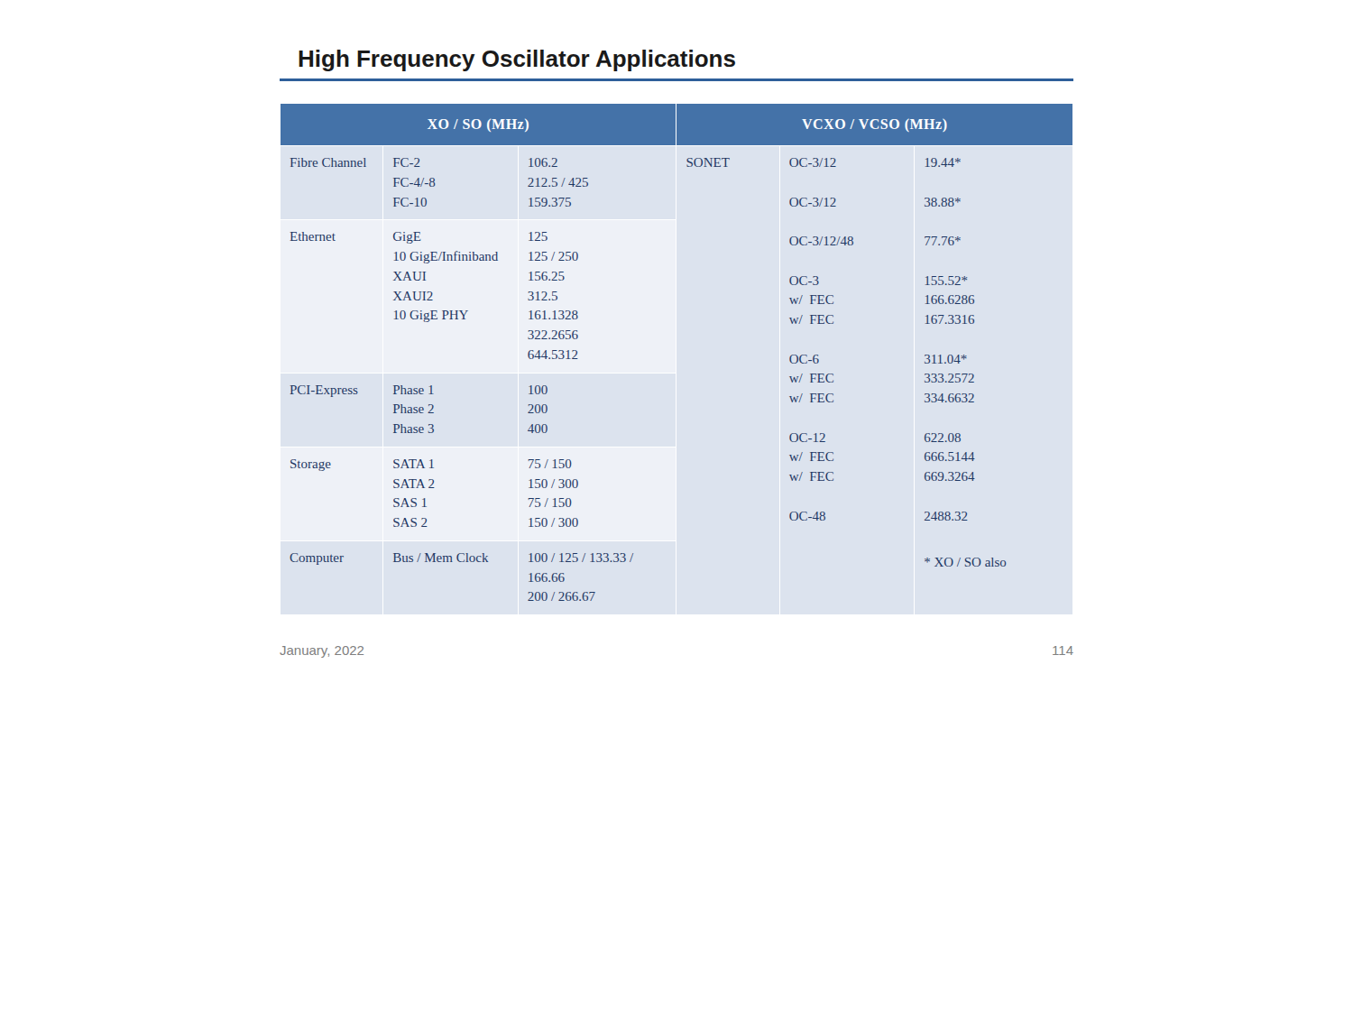High Frequency Oscillator Applications
| XO / SO (MHz) | VCXO / VCSO (MHz) |
| --- | --- |
| Fibre Channel | FC-2 FC-4/-8 FC-10 | 106.2 212.5 / 425 159.375 | SONET | OC-3/12 OC-3/12 OC-3/12/48 OC-3 w/ FEC w/ FEC OC-6 w/ FEC w/ FEC OC-12 w/ FEC w/ FEC OC-48 | 19.44* 38.88* 77.76* 155.52* 166.6286 167.3316 311.04* 333.2572 334.6632 622.08 666.5144 669.3264 2488.32 * XO / SO also |
| Ethernet | GigE 10 GigE/Infiniband XAUI XAUI2 10 GigE PHY | 125 125 / 250 156.25 312.5 161.1328 322.2656 644.5312 |
| PCI-Express | Phase 1 Phase 2 Phase 3 | 100 200 400 |
| Storage | SATA 1 SATA 2 SAS 1 SAS 2 | 75 / 150 150 / 300 75 / 150 150 / 300 |
| Computer | Bus / Mem Clock | 100 / 125 / 133.33 / 166.66 200 / 266.67 |
January, 2022 114